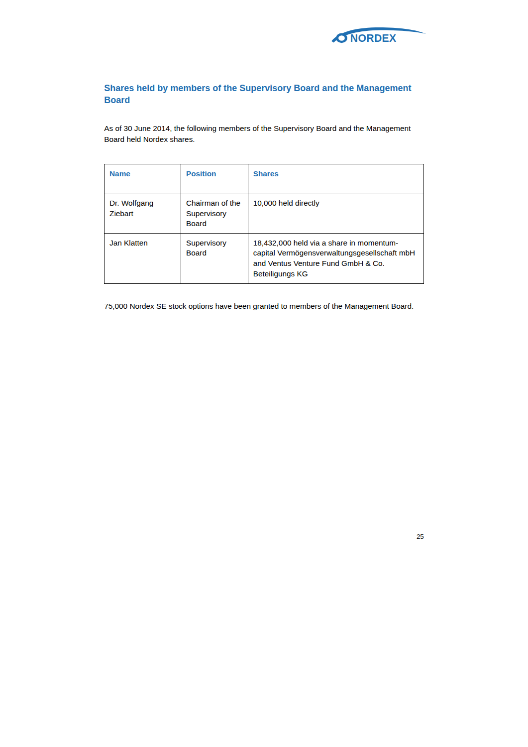NORDEX
Shares held by members of the Supervisory Board and the Management Board
As of 30 June 2014, the following members of the Supervisory Board and the Management Board held Nordex shares.
| Name | Position | Shares |
| --- | --- | --- |
| Dr. Wolfgang Ziebart | Chairman of the Supervisory Board | 10,000 held directly |
| Jan Klatten | Supervisory Board | 18,432,000 held via a share in momentum-capital Vermögensverwaltungsgesellschaft mbH and Ventus Venture Fund GmbH & Co. Beteiligungs KG |
75,000 Nordex SE stock options have been granted to members of the Management Board.
25